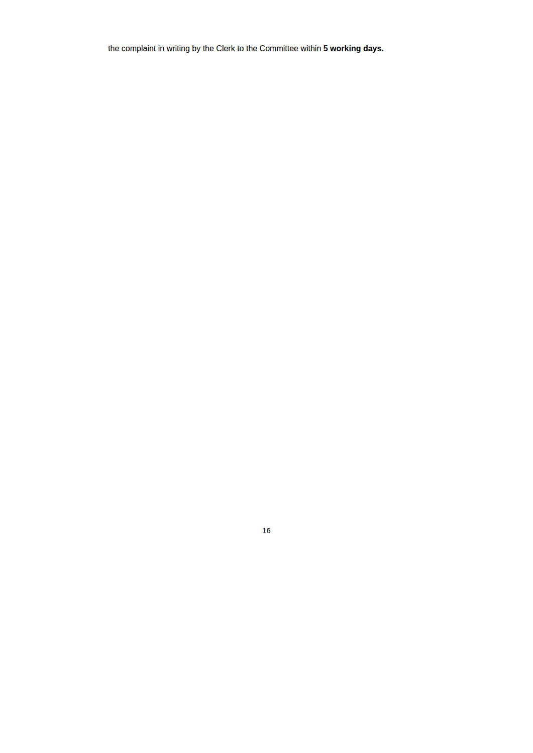the complaint in writing by the Clerk to the Committee within 5 working days.
16